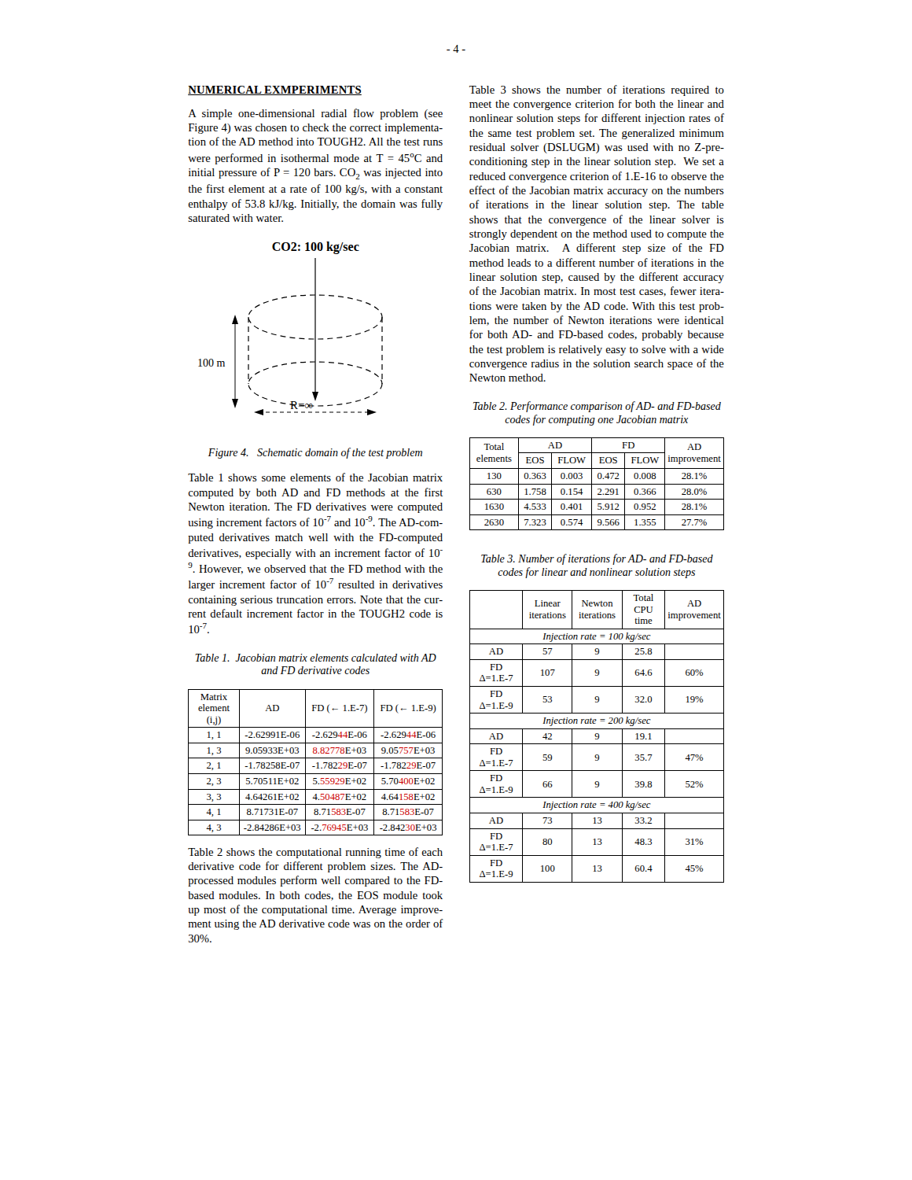- 4 -
NUMERICAL EXMPERIMENTS
A simple one-dimensional radial flow problem (see Figure 4) was chosen to check the correct implementation of the AD method into TOUGH2. All the test runs were performed in isothermal mode at T = 45o C and initial pressure of P = 120 bars. CO2 was injected into the first element at a rate of 100 kg/s, with a constant enthalpy of 53.8 kJ/kg. Initially, the domain was fully saturated with water.
CO2: 100 kg/sec
100 m R=∞
Figure 4. Schematic domain of the test problem
Table 1 shows some elements of the Jacobian matrix computed by both AD and FD methods at the first Newton iteration. The FD derivatives were computed using increment factors of 10-7 and 10-9. The AD-computed derivatives match well with the FD-computed derivatives, especially with an increment factor of 10-9. However, we observed that the FD method with the larger increment factor of 10-7 resulted in derivatives containing serious truncation errors. Note that the current default increment factor in the TOUGH2 code is 10-7.
Table 1. Jacobian matrix elements calculated with AD and FD derivative codes
| Matrix element (i,j) | AD | FD (← 1.E-7) | FD (← 1.E-9) |
| --- | --- | --- | --- |
| 1, 1 | -2.62991E-06 | -2.629 44 E-06 | -2.629 44 E-06 |
| 1, 3 | 9.05933E+03 | 8.82778 E+03 | 9.05 757 E+03 |
| 2, 1 | -1.78258E-07 | -1.782 29 E-07 | -1.782 29 E-07 |
| 2, 3 | 5.70511E+02 | 5. 55929 E+02 | 5.70 400 E+02 |
| 3, 3 | 4.64261E+02 | 4. 50487 E+02 | 4.64 158 E+02 |
| 4, 1 | 8.71731E-07 | 8.71 583 E-07 | 8.71 583 E-07 |
| 4, 3 | -2.84286E+03 | -2. 76945 E+03 | -2.842 30 E+03 |
Table 2 shows the computational running time of each derivative code for different problem sizes. The AD-processed modules perform well compared to the FD-based modules. In both codes, the EOS module took up most of the computational time. Average improvement using the AD derivative code was on the order of 30%.
Table 3 shows the number of iterations required to meet the convergence criterion for both the linear and nonlinear solution steps for different injection rates of the same test problem set. The generalized minimum residual solver (DSLUGM) was used with no Z-preconditioning step in the linear solution step. We set a reduced convergence criterion of 1.E-16 to observe the effect of the Jacobian matrix accuracy on the numbers of iterations in the linear solution step. The table shows that the convergence of the linear solver is strongly dependent on the method used to compute the Jacobian matrix. A different step size of the FD method leads to a different number of iterations in the linear solution step, caused by the different accuracy of the Jacobian matrix. In most test cases, fewer iterations were taken by the AD code. With this test problem, the number of Newton iterations were identical for both AD- and FD-based codes, probably because the test problem is relatively easy to solve with a wide convergence radius in the solution search space of the Newton method.
Table 2. Performance comparison of AD- and FD-based codes for computing one Jacobian matrix
| Total elements | AD | FD | AD improvement |
| --- | --- | --- | --- |
| EOS | FLOW | EOS | FLOW |
| 130 | 0.363 | 0.003 | 0.472 | 0.008 | 28.1% |
| 630 | 1.758 | 0.154 | 2.291 | 0.366 | 28.0% |
| 1630 | 4.533 | 0.401 | 5.912 | 0.952 | 28.1% |
| 2630 | 7.323 | 0.574 | 9.566 | 1.355 | 27.7% |
Table 3. Number of iterations for AD- and FD-based codes for linear and nonlinear solution steps
| | Linear iterations | Newton iterations | Total CPU time | AD improvement |
| --- | --- | --- | --- | --- |
| Injection rate = 100 kg/sec |
| AD | 57 | 9 | 25.8 | |
| FD Δ=1.E-7 | 107 | 9 | 64.6 | 60% |
| FD Δ=1.E-9 | 53 | 9 | 32.0 | 19% |
| Injection rate = 200 kg/sec |
| AD | 42 | 9 | 19.1 | |
| FD Δ=1.E-7 | 59 | 9 | 35.7 | 47% |
| FD Δ=1.E-9 | 66 | 9 | 39.8 | 52% |
| Injection rate = 400 kg/sec |
| AD | 73 | 13 | 33.2 | |
| FD Δ=1.E-7 | 80 | 13 | 48.3 | 31% |
| FD Δ=1.E-9 | 100 | 13 | 60.4 | 45% |